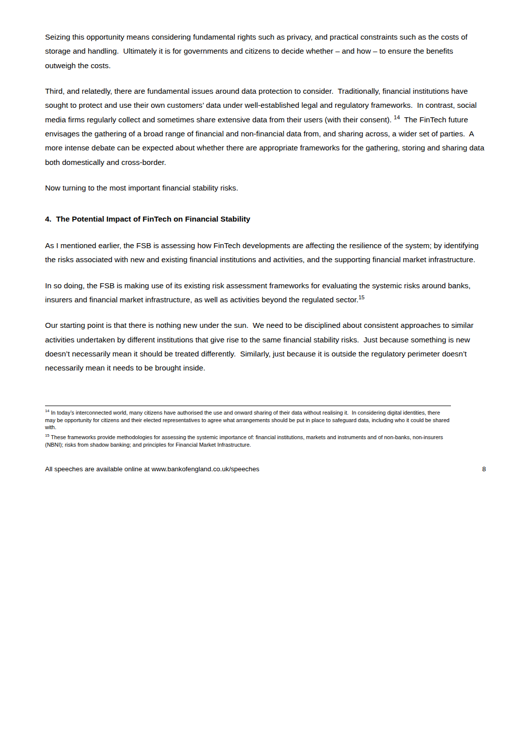Seizing this opportunity means considering fundamental rights such as privacy, and practical constraints such as the costs of storage and handling. Ultimately it is for governments and citizens to decide whether – and how – to ensure the benefits outweigh the costs.
Third, and relatedly, there are fundamental issues around data protection to consider. Traditionally, financial institutions have sought to protect and use their own customers’ data under well-established legal and regulatory frameworks. In contrast, social media firms regularly collect and sometimes share extensive data from their users (with their consent). 14 The FinTech future envisages the gathering of a broad range of financial and non-financial data from, and sharing across, a wider set of parties. A more intense debate can be expected about whether there are appropriate frameworks for the gathering, storing and sharing data both domestically and cross-border.
Now turning to the most important financial stability risks.
4. The Potential Impact of FinTech on Financial Stability
As I mentioned earlier, the FSB is assessing how FinTech developments are affecting the resilience of the system; by identifying the risks associated with new and existing financial institutions and activities, and the supporting financial market infrastructure.
In so doing, the FSB is making use of its existing risk assessment frameworks for evaluating the systemic risks around banks, insurers and financial market infrastructure, as well as activities beyond the regulated sector.15
Our starting point is that there is nothing new under the sun. We need to be disciplined about consistent approaches to similar activities undertaken by different institutions that give rise to the same financial stability risks. Just because something is new doesn’t necessarily mean it should be treated differently. Similarly, just because it is outside the regulatory perimeter doesn’t necessarily mean it needs to be brought inside.
14 In today’s interconnected world, many citizens have authorised the use and onward sharing of their data without realising it. In considering digital identities, there may be opportunity for citizens and their elected representatives to agree what arrangements should be put in place to safeguard data, including who it could be shared with.
15 These frameworks provide methodologies for assessing the systemic importance of: financial institutions, markets and instruments and of non-banks, non-insurers (NBNI); risks from shadow banking; and principles for Financial Market Infrastructure.
All speeches are available online at www.bankofengland.co.uk/speeches
8